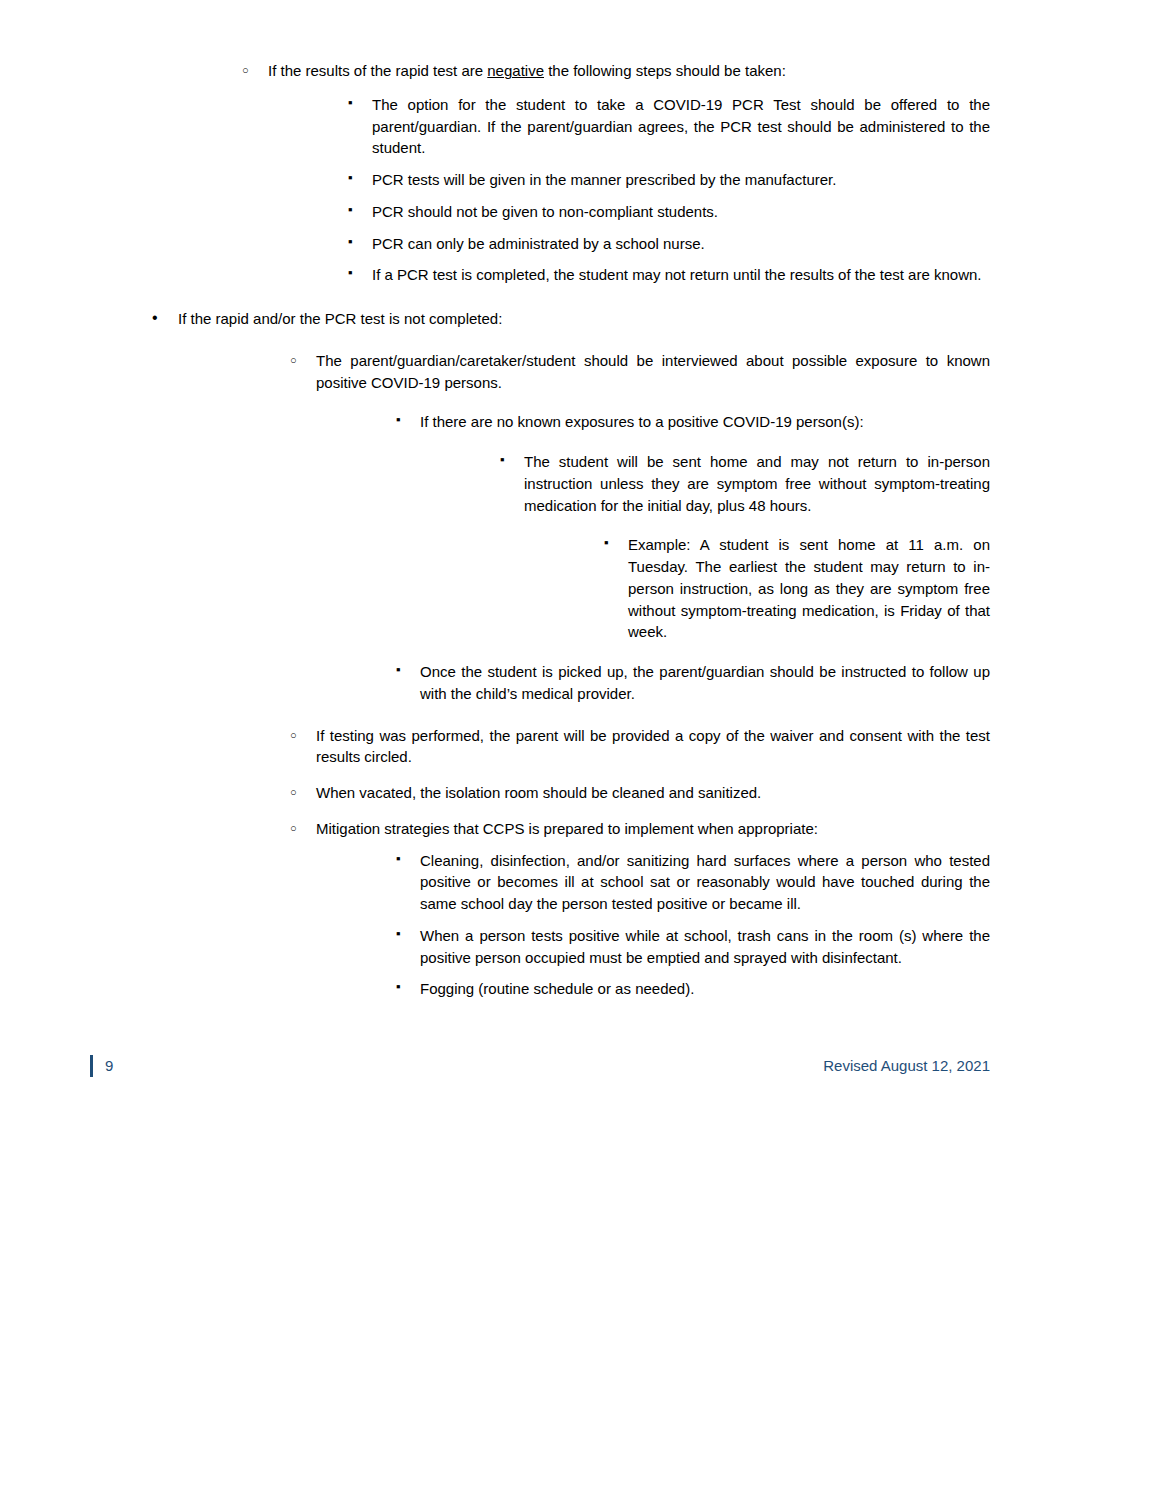If the results of the rapid test are negative the following steps should be taken:
The option for the student to take a COVID-19 PCR Test should be offered to the parent/guardian. If the parent/guardian agrees, the PCR test should be administered to the student.
PCR tests will be given in the manner prescribed by the manufacturer.
PCR should not be given to non-compliant students.
PCR can only be administrated by a school nurse.
If a PCR test is completed, the student may not return until the results of the test are known.
If the rapid and/or the PCR test is not completed:
The parent/guardian/caretaker/student should be interviewed about possible exposure to known positive COVID-19 persons.
If there are no known exposures to a positive COVID-19 person(s):
The student will be sent home and may not return to in-person instruction unless they are symptom free without symptom-treating medication for the initial day, plus 48 hours.
Example: A student is sent home at 11 a.m. on Tuesday. The earliest the student may return to in-person instruction, as long as they are symptom free without symptom-treating medication, is Friday of that week.
Once the student is picked up, the parent/guardian should be instructed to follow up with the child’s medical provider.
If testing was performed, the parent will be provided a copy of the waiver and consent with the test results circled.
When vacated, the isolation room should be cleaned and sanitized.
Mitigation strategies that CCPS is prepared to implement when appropriate:
Cleaning, disinfection, and/or sanitizing hard surfaces where a person who tested positive or becomes ill at school sat or reasonably would have touched during the same school day the person tested positive or became ill.
When a person tests positive while at school, trash cans in the room (s) where the positive person occupied must be emptied and sprayed with disinfectant.
Fogging (routine schedule or as needed).
9
Revised August 12, 2021